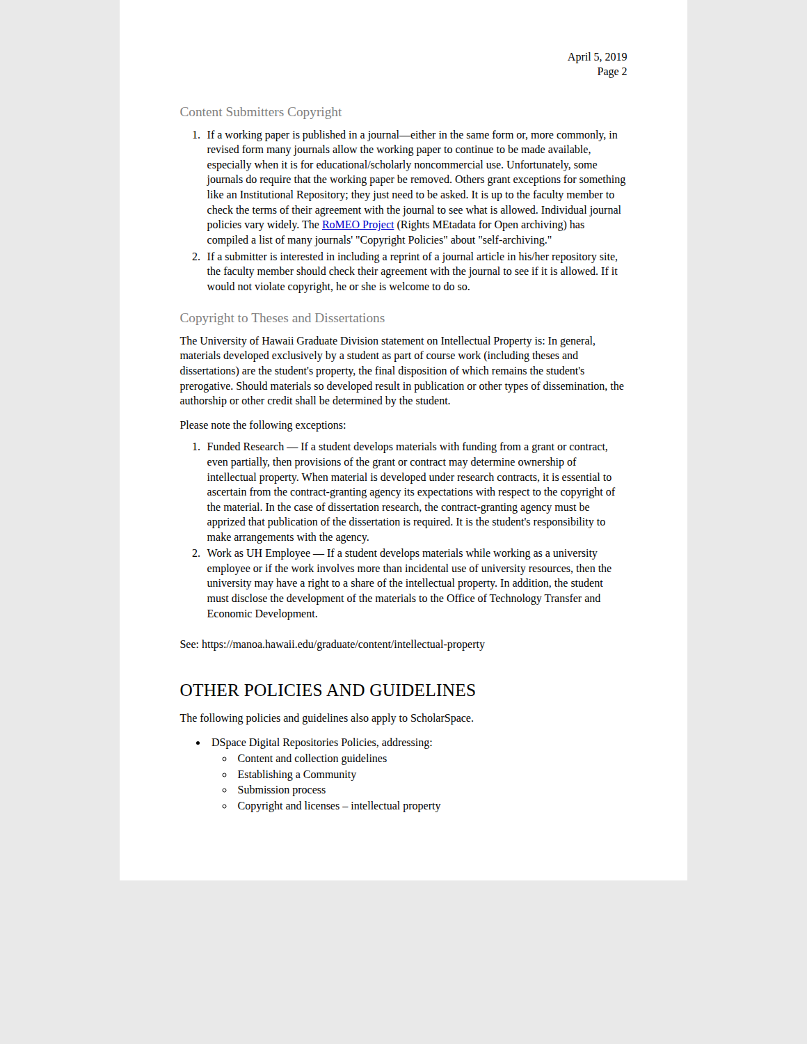April 5, 2019
Page 2
Content Submitters Copyright
If a working paper is published in a journal—either in the same form or, more commonly, in revised form many journals allow the working paper to continue to be made available, especially when it is for educational/scholarly noncommercial use. Unfortunately, some journals do require that the working paper be removed. Others grant exceptions for something like an Institutional Repository; they just need to be asked. It is up to the faculty member to check the terms of their agreement with the journal to see what is allowed. Individual journal policies vary widely. The RoMEO Project (Rights MEtadata for Open archiving) has compiled a list of many journals' "Copyright Policies" about "self-archiving."
If a submitter is interested in including a reprint of a journal article in his/her repository site, the faculty member should check their agreement with the journal to see if it is allowed. If it would not violate copyright, he or she is welcome to do so.
Copyright to Theses and Dissertations
The University of Hawaii Graduate Division statement on Intellectual Property is: In general, materials developed exclusively by a student as part of course work (including theses and dissertations) are the student's property, the final disposition of which remains the student's prerogative. Should materials so developed result in publication or other types of dissemination, the authorship or other credit shall be determined by the student.
Please note the following exceptions:
Funded Research — If a student develops materials with funding from a grant or contract, even partially, then provisions of the grant or contract may determine ownership of intellectual property. When material is developed under research contracts, it is essential to ascertain from the contract-granting agency its expectations with respect to the copyright of the material. In the case of dissertation research, the contract-granting agency must be apprized that publication of the dissertation is required. It is the student's responsibility to make arrangements with the agency.
Work as UH Employee — If a student develops materials while working as a university employee or if the work involves more than incidental use of university resources, then the university may have a right to a share of the intellectual property. In addition, the student must disclose the development of the materials to the Office of Technology Transfer and Economic Development.
See: https://manoa.hawaii.edu/graduate/content/intellectual-property
OTHER POLICIES AND GUIDELINES
The following policies and guidelines also apply to ScholarSpace.
DSpace Digital Repositories Policies, addressing:
Content and collection guidelines
Establishing a Community
Submission process
Copyright and licenses – intellectual property